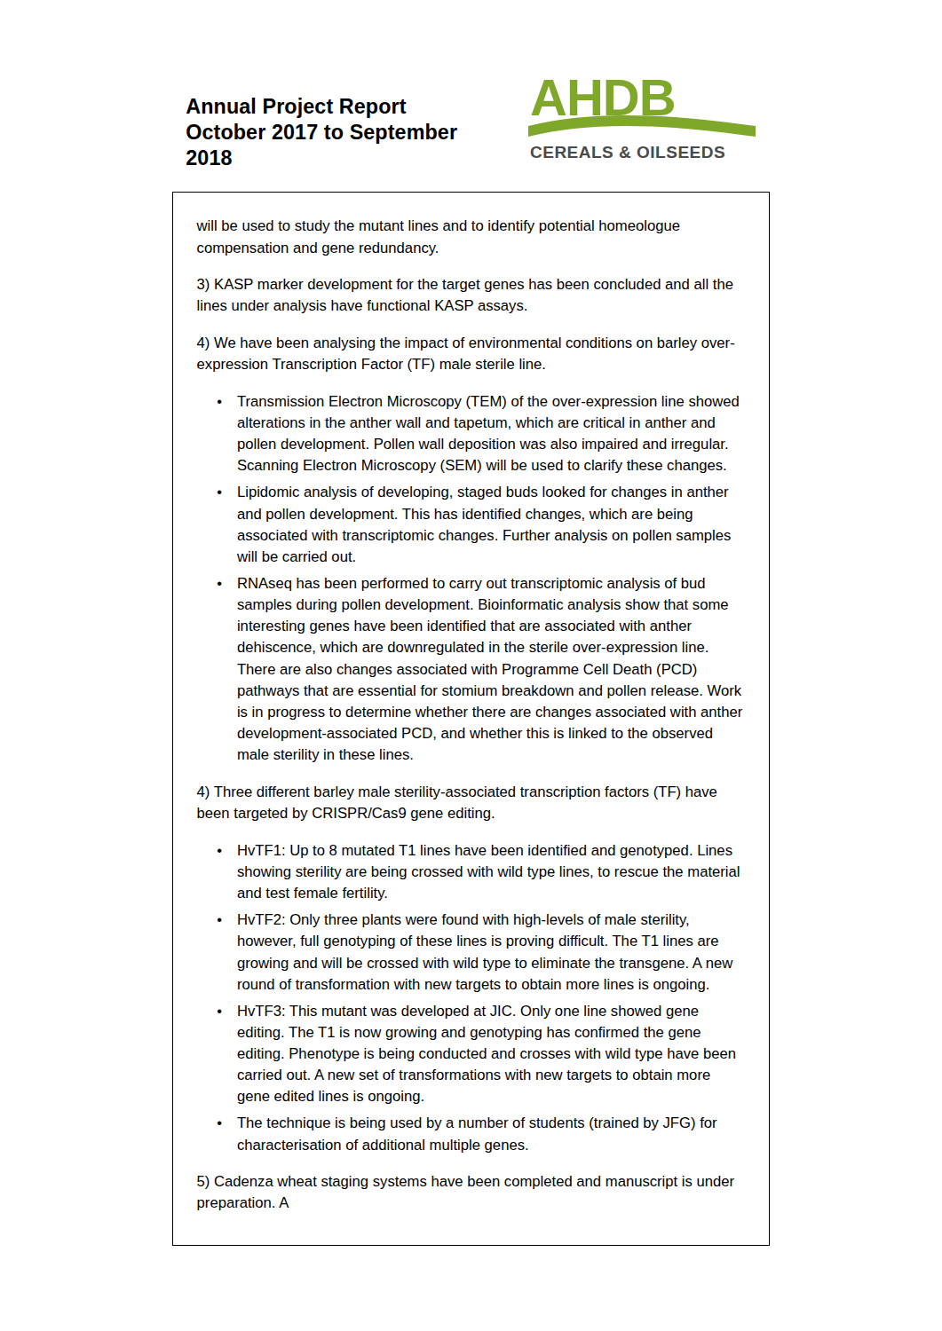Annual Project Report
October 2017 to September 2018
AHDB CEREALS & OILSEEDS
will be used to study the mutant lines and to identify potential homeologue compensation and gene redundancy.
3) KASP marker development for the target genes has been concluded and all the lines under analysis have functional KASP assays.
4) We have been analysing the impact of environmental conditions on barley over-expression Transcription Factor (TF) male sterile line.
Transmission Electron Microscopy (TEM) of the over-expression line showed alterations in the anther wall and tapetum, which are critical in anther and pollen development. Pollen wall deposition was also impaired and irregular. Scanning Electron Microscopy (SEM) will be used to clarify these changes.
Lipidomic analysis of developing, staged buds looked for changes in anther and pollen development. This has identified changes, which are being associated with transcriptomic changes. Further analysis on pollen samples will be carried out.
RNAseq has been performed to carry out transcriptomic analysis of bud samples during pollen development. Bioinformatic analysis show that some interesting genes have been identified that are associated with anther dehiscence, which are downregulated in the sterile over-expression line. There are also changes associated with Programme Cell Death (PCD) pathways that are essential for stomium breakdown and pollen release. Work is in progress to determine whether there are changes associated with anther development-associated PCD, and whether this is linked to the observed male sterility in these lines.
4) Three different barley male sterility-associated transcription factors (TF) have been targeted by CRISPR/Cas9 gene editing.
HvTF1: Up to 8 mutated T1 lines have been identified and genotyped. Lines showing sterility are being crossed with wild type lines, to rescue the material and test female fertility.
HvTF2: Only three plants were found with high-levels of male sterility, however, full genotyping of these lines is proving difficult. The T1 lines are growing and will be crossed with wild type to eliminate the transgene. A new round of transformation with new targets to obtain more lines is ongoing.
HvTF3: This mutant was developed at JIC. Only one line showed gene editing. The T1 is now growing and genotyping has confirmed the gene editing. Phenotype is being conducted and crosses with wild type have been carried out. A new set of transformations with new targets to obtain more gene edited lines is ongoing.
The technique is being used by a number of students (trained by JFG) for characterisation of additional multiple genes.
5) Cadenza wheat staging systems have been completed and manuscript is under preparation. A